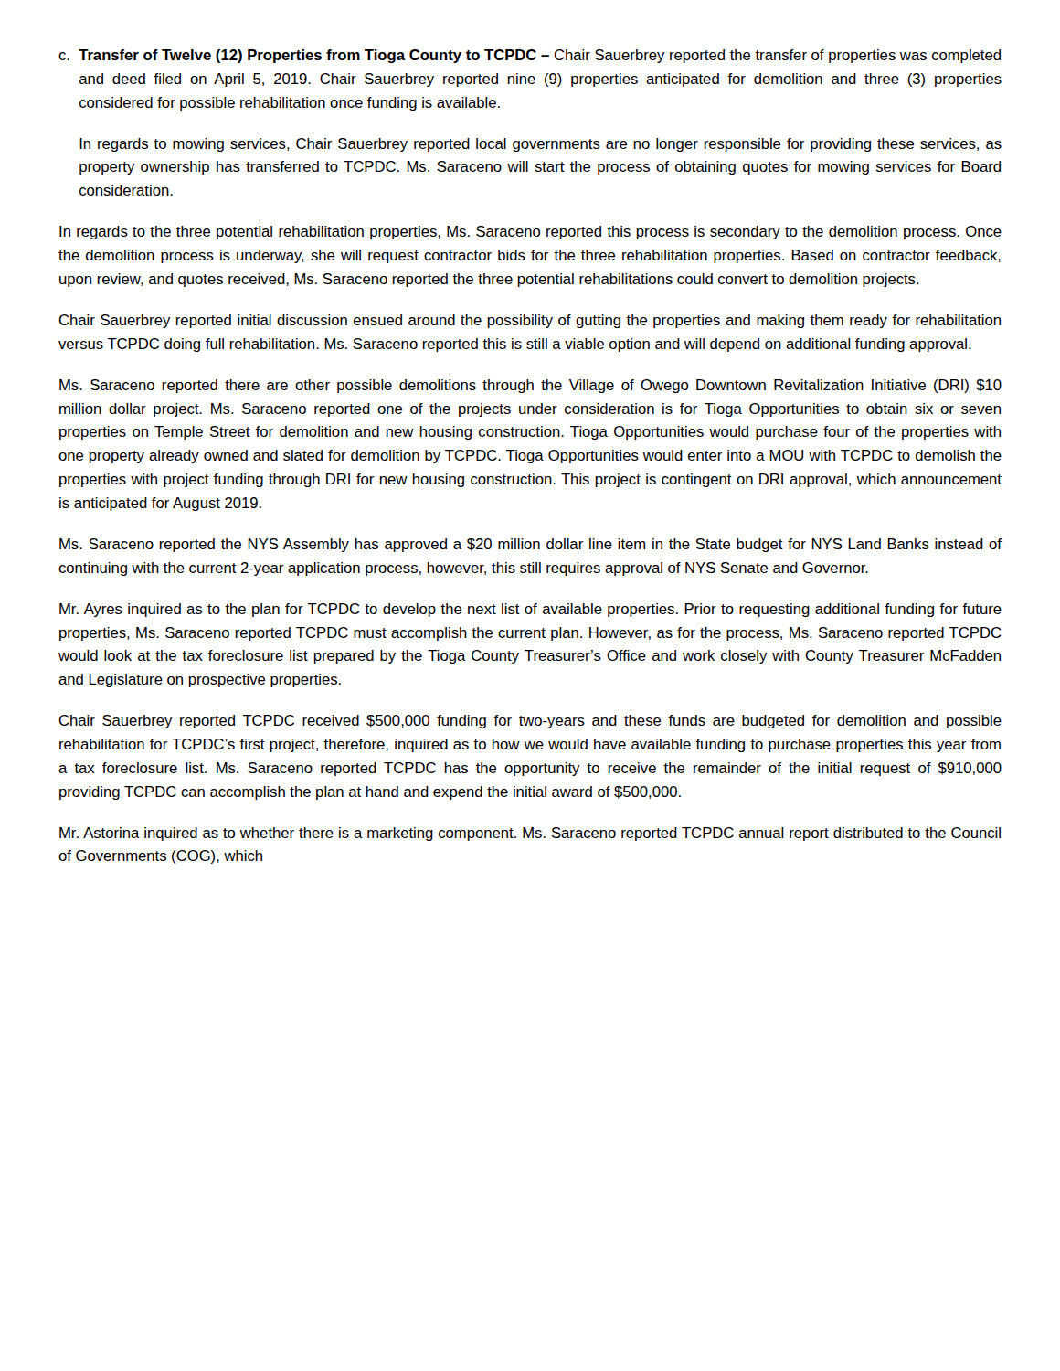c.
Transfer of Twelve (12) Properties from Tioga County to TCPDC – Chair Sauerbrey reported the transfer of properties was completed and deed filed on April 5, 2019. Chair Sauerbrey reported nine (9) properties anticipated for demolition and three (3) properties considered for possible rehabilitation once funding is available.
In regards to mowing services, Chair Sauerbrey reported local governments are no longer responsible for providing these services, as property ownership has transferred to TCPDC. Ms. Saraceno will start the process of obtaining quotes for mowing services for Board consideration.
In regards to the three potential rehabilitation properties, Ms. Saraceno reported this process is secondary to the demolition process. Once the demolition process is underway, she will request contractor bids for the three rehabilitation properties. Based on contractor feedback, upon review, and quotes received, Ms. Saraceno reported the three potential rehabilitations could convert to demolition projects.
Chair Sauerbrey reported initial discussion ensued around the possibility of gutting the properties and making them ready for rehabilitation versus TCPDC doing full rehabilitation. Ms. Saraceno reported this is still a viable option and will depend on additional funding approval.
Ms. Saraceno reported there are other possible demolitions through the Village of Owego Downtown Revitalization Initiative (DRI) $10 million dollar project. Ms. Saraceno reported one of the projects under consideration is for Tioga Opportunities to obtain six or seven properties on Temple Street for demolition and new housing construction. Tioga Opportunities would purchase four of the properties with one property already owned and slated for demolition by TCPDC. Tioga Opportunities would enter into a MOU with TCPDC to demolish the properties with project funding through DRI for new housing construction. This project is contingent on DRI approval, which announcement is anticipated for August 2019.
Ms. Saraceno reported the NYS Assembly has approved a $20 million dollar line item in the State budget for NYS Land Banks instead of continuing with the current 2-year application process, however, this still requires approval of NYS Senate and Governor.
Mr. Ayres inquired as to the plan for TCPDC to develop the next list of available properties. Prior to requesting additional funding for future properties, Ms. Saraceno reported TCPDC must accomplish the current plan. However, as for the process, Ms. Saraceno reported TCPDC would look at the tax foreclosure list prepared by the Tioga County Treasurer’s Office and work closely with County Treasurer McFadden and Legislature on prospective properties.
Chair Sauerbrey reported TCPDC received $500,000 funding for two-years and these funds are budgeted for demolition and possible rehabilitation for TCPDC’s first project, therefore, inquired as to how we would have available funding to purchase properties this year from a tax foreclosure list. Ms. Saraceno reported TCPDC has the opportunity to receive the remainder of the initial request of $910,000 providing TCPDC can accomplish the plan at hand and expend the initial award of $500,000.
Mr. Astorina inquired as to whether there is a marketing component. Ms. Saraceno reported TCPDC annual report distributed to the Council of Governments (COG), which